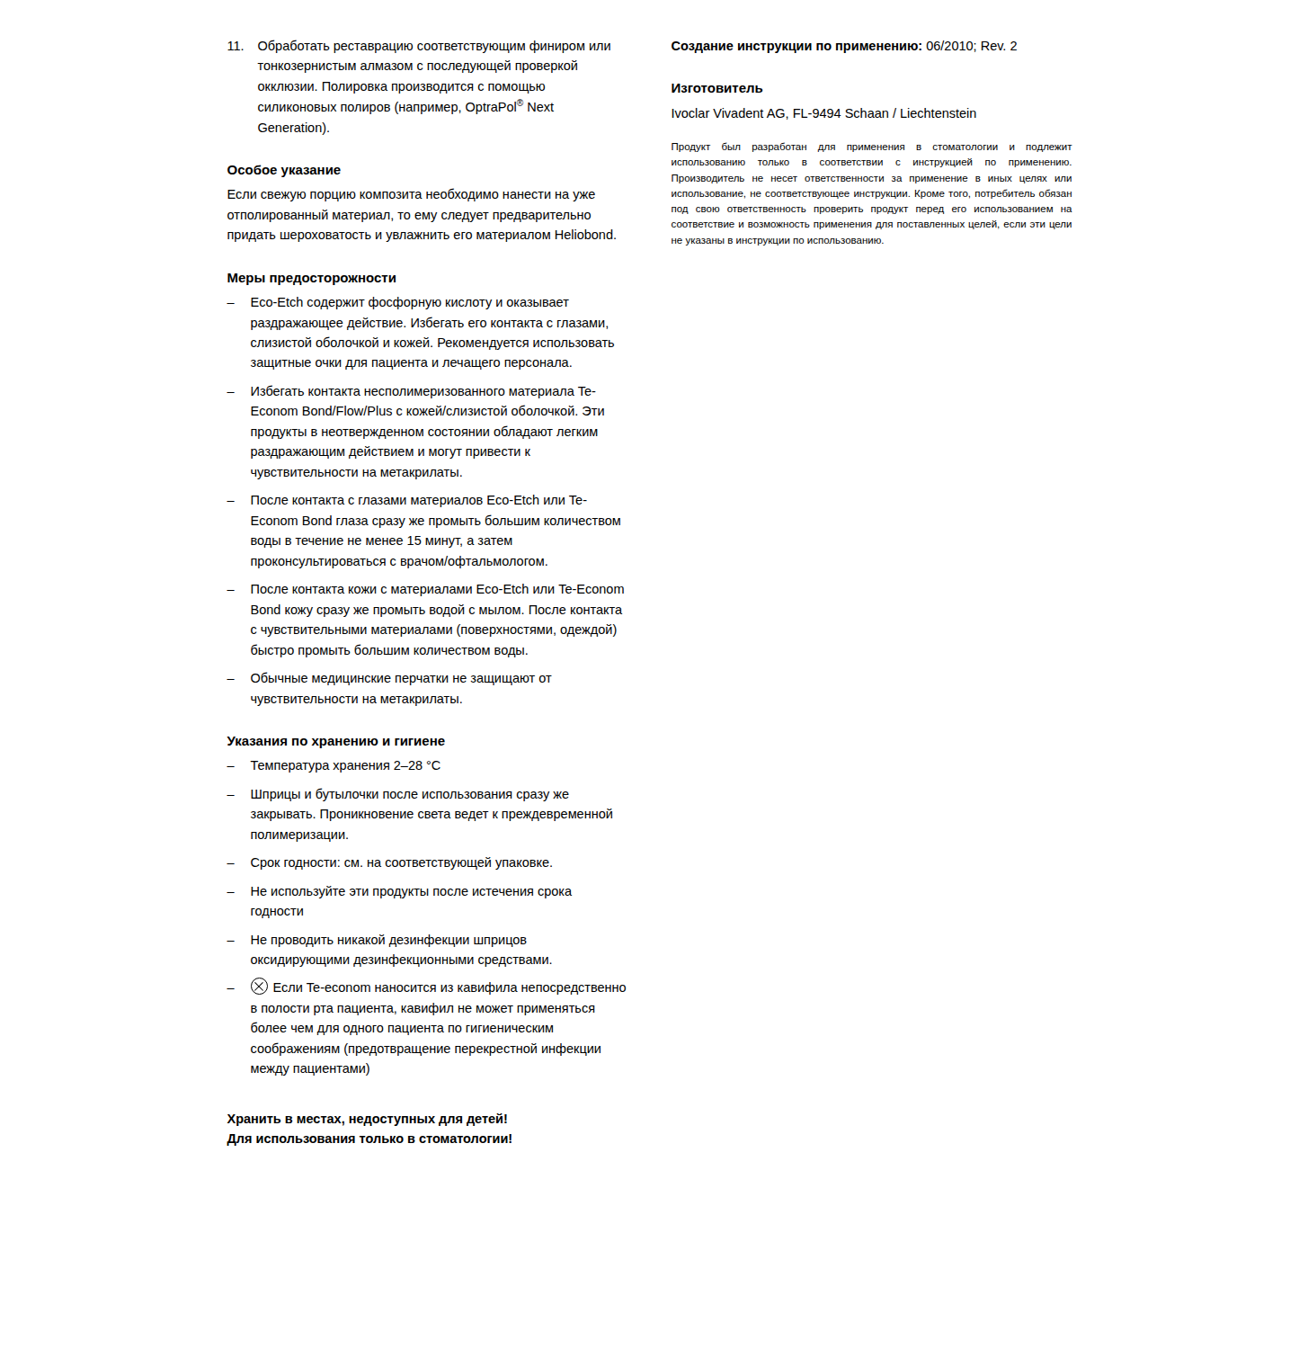11. Обработать реставрацию соответствующим финиром или тонкозернистым алмазом с последующей проверкой окклюзии. Полировка производится с помощью силиконовых полиров (например, OptraPol® Next Generation).
Особое указание
Если свежую порцию композита необходимо нанести на уже отполированный материал, то ему следует предварительно придать шероховатость и увлажнить его материалом Heliobond.
Меры предосторожности
Eco-Etch содержит фосфорную кислоту и оказывает раздражающее действие. Избегать его контакта с глазами, слизистой оболочкой и кожей. Рекомендуется использовать защитные очки для пациента и лечащего персонала.
Избегать контакта несполимеризованного материала Te-Econom Bond/Flow/Plus с кожей/слизистой оболочкой. Эти продукты в неотвержденном состоянии обладают легким раздражающим действием и могут привести к чувствительности на метакрилаты.
После контакта с глазами материалов Eco-Etch или Te-Econom Bond глаза сразу же промыть большим количеством воды в течение не менее 15 минут, а затем проконсультироваться с врачом/офтальмологом.
После контакта кожи с материалами Eco-Etch или Te-Econom Bond кожу сразу же промыть водой с мылом. После контакта с чувствительными материалами (поверхностями, одеждой) быстро промыть большим количеством воды.
Обычные медицинские перчатки не защищают от чувствительности на метакрилаты.
Указания по хранению и гигиене
Температура хранения 2–28 °C
Шприцы и бутылочки после использования сразу же закрывать. Проникновение света ведет к преждевременной полимеризации.
Срок годности: см. на соответствующей упаковке.
Не используйте эти продукты после истечения срока годности
Не проводить никакой дезинфекции шприцов оксидирующими дезинфекционными средствами.
Если Te-econom наносится из кавифила непосредственно в полости рта пациента, кавифил не может применяться более чем для одного пациента по гигиеническим соображениям (предотвращение перекрестной инфекции между пациентами)
Хранить в местах, недоступных для детей!
Для использования только в стоматологии!
Создание инструкции по применению: 06/2010; Rev. 2
Изготовитель
Ivoclar Vivadent AG, FL-9494 Schaan / Liechtenstein
Продукт был разработан для применения в стоматологии и подлежит использованию только в соответствии с инструкцией по применению. Производитель не несет ответственности за применение в иных целях или использование, не соответствующее инструкции. Кроме того, потребитель обязан под свою ответственность проверить продукт перед его использованием на соответствие и возможность применения для поставленных целей, если эти цели не указаны в инструкции по использованию.